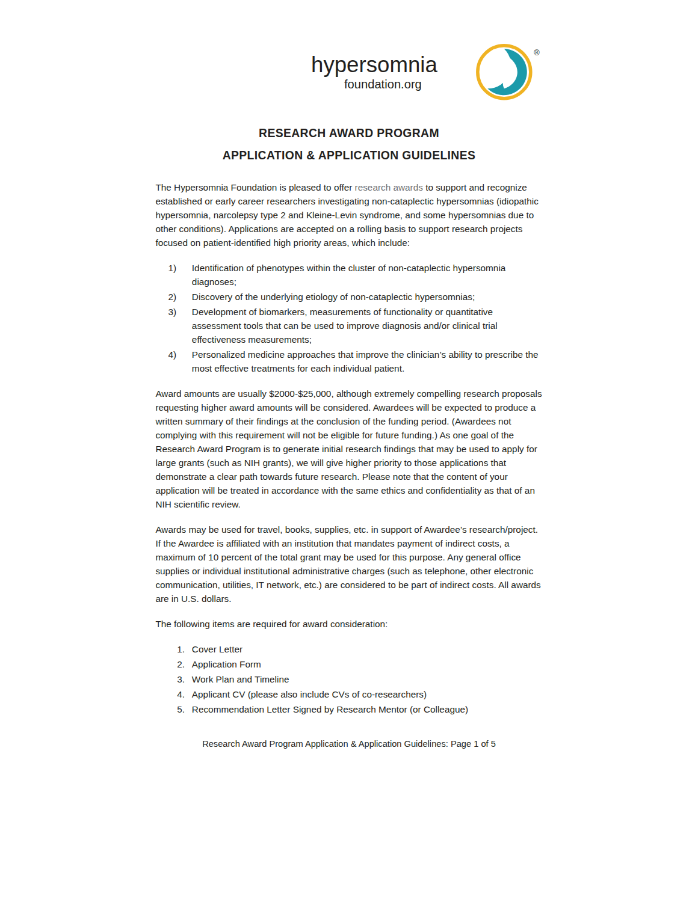RESEARCH AWARD PROGRAM
APPLICATION & APPLICATION GUIDELINES
The Hypersomnia Foundation is pleased to offer research awards to support and recognize established or early career researchers investigating non-cataplectic hypersomnias (idiopathic hypersomnia, narcolepsy type 2 and Kleine-Levin syndrome, and some hypersomnias due to other conditions). Applications are accepted on a rolling basis to support research projects focused on patient-identified high priority areas, which include:
Identification of phenotypes within the cluster of non-cataplectic hypersomnia diagnoses;
Discovery of the underlying etiology of non-cataplectic hypersomnias;
Development of biomarkers, measurements of functionality or quantitative assessment tools that can be used to improve diagnosis and/or clinical trial effectiveness measurements;
Personalized medicine approaches that improve the clinician’s ability to prescribe the most effective treatments for each individual patient.
Award amounts are usually $2000-$25,000, although extremely compelling research proposals requesting higher award amounts will be considered. Awardees will be expected to produce a written summary of their findings at the conclusion of the funding period. (Awardees not complying with this requirement will not be eligible for future funding.) As one goal of the Research Award Program is to generate initial research findings that may be used to apply for large grants (such as NIH grants), we will give higher priority to those applications that demonstrate a clear path towards future research. Please note that the content of your application will be treated in accordance with the same ethics and confidentiality as that of an NIH scientific review.
Awards may be used for travel, books, supplies, etc. in support of Awardee’s research/project. If the Awardee is affiliated with an institution that mandates payment of indirect costs, a maximum of 10 percent of the total grant may be used for this purpose. Any general office supplies or individual institutional administrative charges (such as telephone, other electronic communication, utilities, IT network, etc.) are considered to be part of indirect costs. All awards are in U.S. dollars.
The following items are required for award consideration:
Cover Letter
Application Form
Work Plan and Timeline
Applicant CV (please also include CVs of co-researchers)
Recommendation Letter Signed by Research Mentor (or Colleague)
Research Award Program Application & Application Guidelines: Page 1 of 5